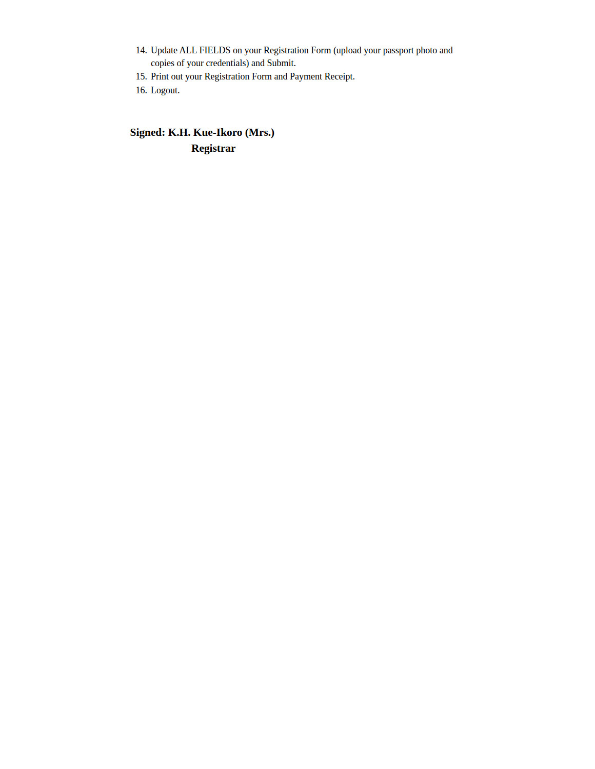Update ALL FIELDS on your Registration Form (upload your passport photo and copies of your credentials) and Submit.
Print out your Registration Form and Payment Receipt.
Logout.
Signed: K.H. Kue-Ikoro (Mrs.) Registrar